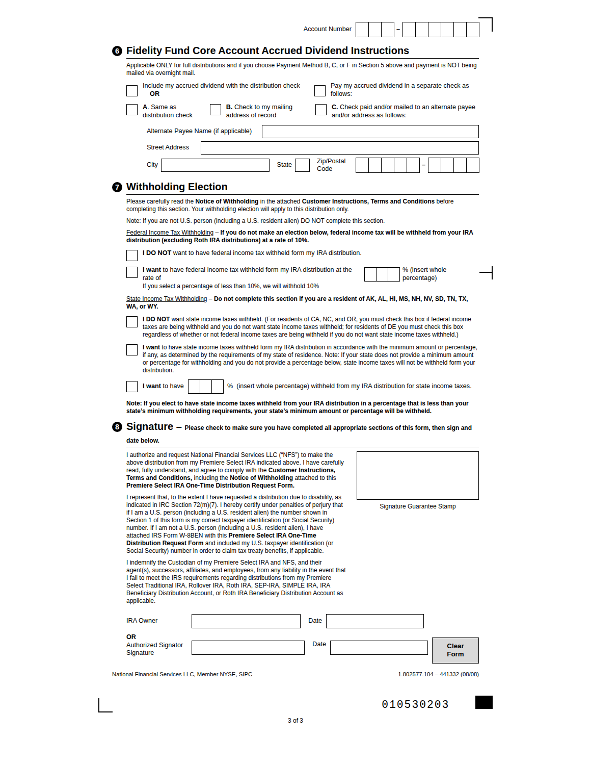Account Number –
6
Fidelity Fund Core Account Accrued Dividend Instructions
Applicable ONLY for full distributions and if you choose Payment Method B, C, or F in Section 5 above and payment is NOT being mailed via overnight mail.
Include my accrued dividend with the distribution check OR Pay my accrued dividend in a separate check as follows:
A. Same as distribution check B. Check to my mailing address of record C. Check paid and/or mailed to an alternate payee and/or address as follows:
Alternate Payee Name (if applicable)
Street Address
City State Zip/Postal Code –
7
Withholding Election
Please carefully read the Notice of Withholding in the attached Customer Instructions, Terms and Conditions before completing this section. Your withholding election will apply to this distribution only.
Note: If you are not U.S. person (including a U.S. resident alien) DO NOT complete this section.
Federal Income Tax Withholding – If you do not make an election below, federal income tax will be withheld from your IRA distribution (excluding Roth IRA distributions) at a rate of 10%.
I DO NOT want to have federal income tax withheld form my IRA distribution.
I want to have federal income tax withheld form my IRA distribution at the rate of % (insert whole percentage)
If you select a percentage of less than 10%, we will withhold 10%
State Income Tax Withholding – Do not complete this section if you are a resident of AK, AL, HI, MS, NH, NV, SD, TN, TX, WA, or WY.
I DO NOT want state income taxes withheld. (For residents of CA, NC, and OR, you must check this box if federal income taxes are being withheld and you do not want state income taxes withheld; for residents of DE you must check this box regardless of whether or not federal income taxes are being withheld if you do not want state income taxes withheld.)
I want to have state income taxes withheld form my IRA distribution in accordance with the minimum amount or percentage, if any, as determined by the requirements of my state of residence. Note: If your state does not provide a minimum amount or percentage for withholding and you do not provide a percentage below, state income taxes will not be withheld form your distribution.
I want to have % (insert whole percentage) withheld from my IRA distribution for state income taxes.
Note: If you elect to have state income taxes withheld from your IRA distribution in a percentage that is less than your state’s minimum withholding requirements, your state’s minimum amount or percentage will be withheld.
8
Signature – Please check to make sure you have completed all appropriate sections of this form, then sign and date below.
I authorize and request National Financial Services LLC (“NFS”) to make the above distribution from my Premiere Select IRA indicated above. I have carefully read, fully understand, and agree to comply with the Customer Instructions, Terms and Conditions, including the Notice of Withholding attached to this Premiere Select IRA One-Time Distribution Request Form.
I represent that, to the extent I have requested a distribution due to disability, as indicated in IRC Section 72(m)(7). I hereby certify under penalties of perjury that if I am a U.S. person (including a U.S. resident alien) the number shown in Section 1 of this form is my correct taxpayer identification (or Social Security) number. If I am not a U.S. person (including a U.S. resident alien), I have attached IRS Form W-8BEN with this Premiere Select IRA One-Time Distribution Request Form and included my U.S. taxpayer identification (or Social Security) number in order to claim tax treaty benefits, if applicable.
I indemnify the Custodian of my Premiere Select IRA and NFS, and their agent(s), successors, affiliates, and employees, from any liability in the event that I fail to meet the IRS requirements regarding distributions from my Premiere Select Traditional IRA, Rollover IRA, Roth IRA, SEP-IRA, SIMPLE IRA, IRA Beneficiary Distribution Account, or Roth IRA Beneficiary Distribution Account as applicable.
Signature Guarantee Stamp
IRA Owner Date
OR
Authorized Signator Signature Date Clear Form
National Financial Services LLC, Member NYSE, SIPC 1.802577.104 – 441332 (08/08)
010530203
3 of 3